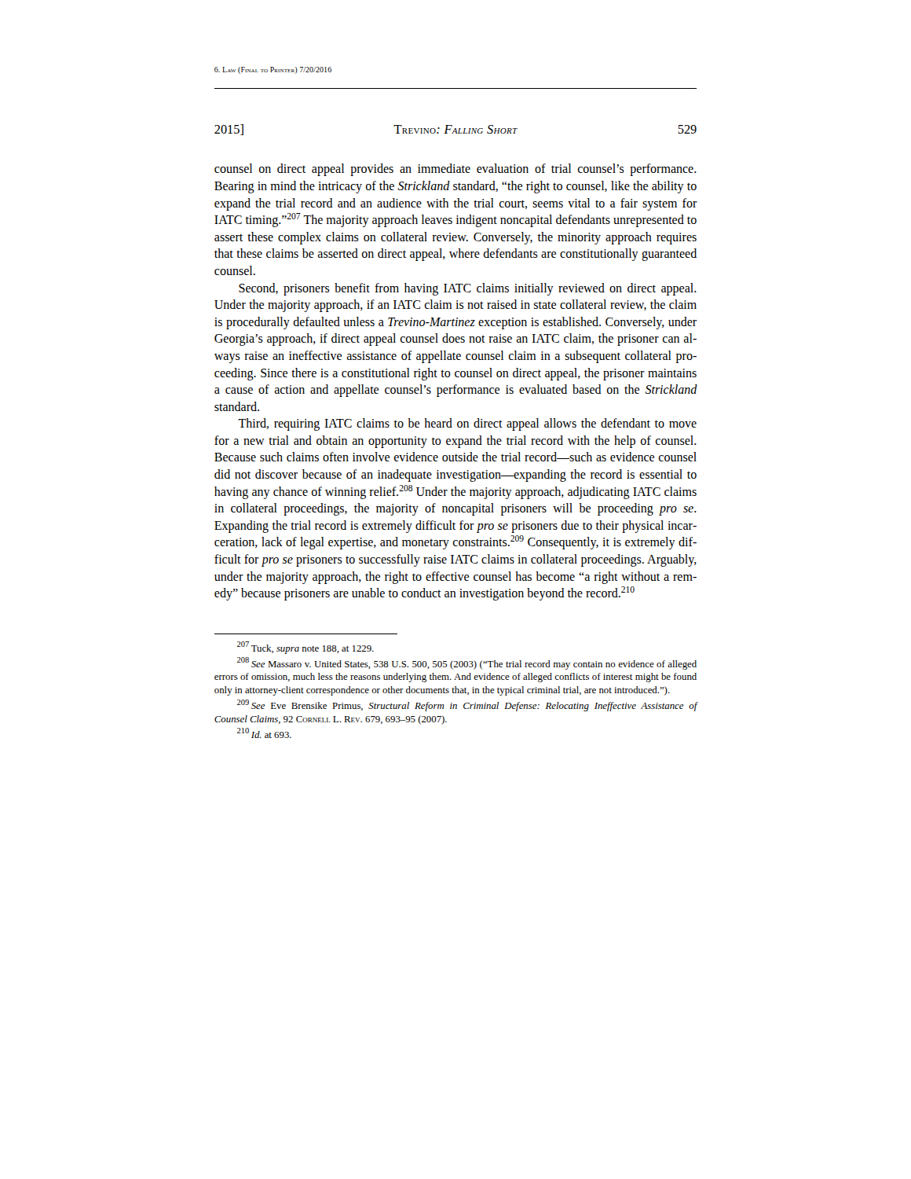6. Law (Final to Printer) 7/20/2016
2015]
Trevino: Falling Short
529
counsel on direct appeal provides an immediate evaluation of trial counsel’s performance. Bearing in mind the intricacy of the Strickland standard, “the right to counsel, like the ability to expand the trial record and an audience with the trial court, seems vital to a fair system for IATC timing.”207 The majority approach leaves indigent noncapital defendants unrepresented to assert these complex claims on collateral review. Conversely, the minority approach requires that these claims be asserted on direct appeal, where defendants are constitutionally guaranteed counsel.
Second, prisoners benefit from having IATC claims initially reviewed on direct appeal. Under the majority approach, if an IATC claim is not raised in state collateral review, the claim is procedurally defaulted unless a Trevino-Martinez exception is established. Conversely, under Georgia’s approach, if direct appeal counsel does not raise an IATC claim, the prisoner can always raise an ineffective assistance of appellate counsel claim in a subsequent collateral proceeding. Since there is a constitutional right to counsel on direct appeal, the prisoner maintains a cause of action and appellate counsel’s performance is evaluated based on the Strickland standard.
Third, requiring IATC claims to be heard on direct appeal allows the defendant to move for a new trial and obtain an opportunity to expand the trial record with the help of counsel. Because such claims often involve evidence outside the trial record—such as evidence counsel did not discover because of an inadequate investigation—expanding the record is essential to having any chance of winning relief.208 Under the majority approach, adjudicating IATC claims in collateral proceedings, the majority of noncapital prisoners will be proceeding pro se. Expanding the trial record is extremely difficult for pro se prisoners due to their physical incarceration, lack of legal expertise, and monetary constraints.209 Consequently, it is extremely difficult for pro se prisoners to successfully raise IATC claims in collateral proceedings. Arguably, under the majority approach, the right to effective counsel has become “a right without a remedy” because prisoners are unable to conduct an investigation beyond the record.210
207Tuck, supra note 188, at 1229.
208See Massaro v. United States, 538 U.S. 500, 505 (2003) (“The trial record may contain no evidence of alleged errors of omission, much less the reasons underlying them. And evidence of alleged conflicts of interest might be found only in attorney-client correspondence or other documents that, in the typical criminal trial, are not introduced.”).
209See Eve Brensike Primus, Structural Reform in Criminal Defense: Relocating Ineffective Assistance of Counsel Claims, 92 Cornell L. Rev. 679, 693–95 (2007).
210Id. at 693.